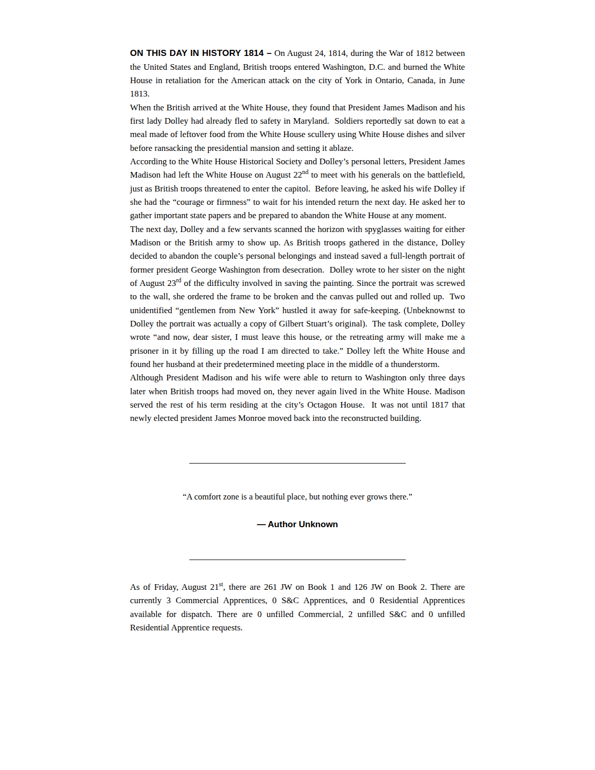ON THIS DAY IN HISTORY 1814 – On August 24, 1814, during the War of 1812 between the United States and England, British troops entered Washington, D.C. and burned the White House in retaliation for the American attack on the city of York in Ontario, Canada, in June 1813.
When the British arrived at the White House, they found that President James Madison and his first lady Dolley had already fled to safety in Maryland. Soldiers reportedly sat down to eat a meal made of leftover food from the White House scullery using White House dishes and silver before ransacking the presidential mansion and setting it ablaze.
According to the White House Historical Society and Dolley’s personal letters, President James Madison had left the White House on August 22nd to meet with his generals on the battlefield, just as British troops threatened to enter the capitol. Before leaving, he asked his wife Dolley if she had the “courage or firmness” to wait for his intended return the next day. He asked her to gather important state papers and be prepared to abandon the White House at any moment.
The next day, Dolley and a few servants scanned the horizon with spyglasses waiting for either Madison or the British army to show up. As British troops gathered in the distance, Dolley decided to abandon the couple’s personal belongings and instead saved a full-length portrait of former president George Washington from desecration. Dolley wrote to her sister on the night of August 23rd of the difficulty involved in saving the painting. Since the portrait was screwed to the wall, she ordered the frame to be broken and the canvas pulled out and rolled up. Two unidentified “gentlemen from New York” hustled it away for safe-keeping. (Unbeknownst to Dolley the portrait was actually a copy of Gilbert Stuart’s original). The task complete, Dolley wrote “and now, dear sister, I must leave this house, or the retreating army will make me a prisoner in it by filling up the road I am directed to take.” Dolley left the White House and found her husband at their predetermined meeting place in the middle of a thunderstorm.
Although President Madison and his wife were able to return to Washington only three days later when British troops had moved on, they never again lived in the White House. Madison served the rest of his term residing at the city’s Octagon House. It was not until 1817 that newly elected president James Monroe moved back into the reconstructed building.
“A comfort zone is a beautiful place, but nothing ever grows there.”
— Author Unknown
As of Friday, August 21st, there are 261 JW on Book 1 and 126 JW on Book 2. There are currently 3 Commercial Apprentices, 0 S&C Apprentices, and 0 Residential Apprentices available for dispatch. There are 0 unfilled Commercial, 2 unfilled S&C and 0 unfilled Residential Apprentice requests.